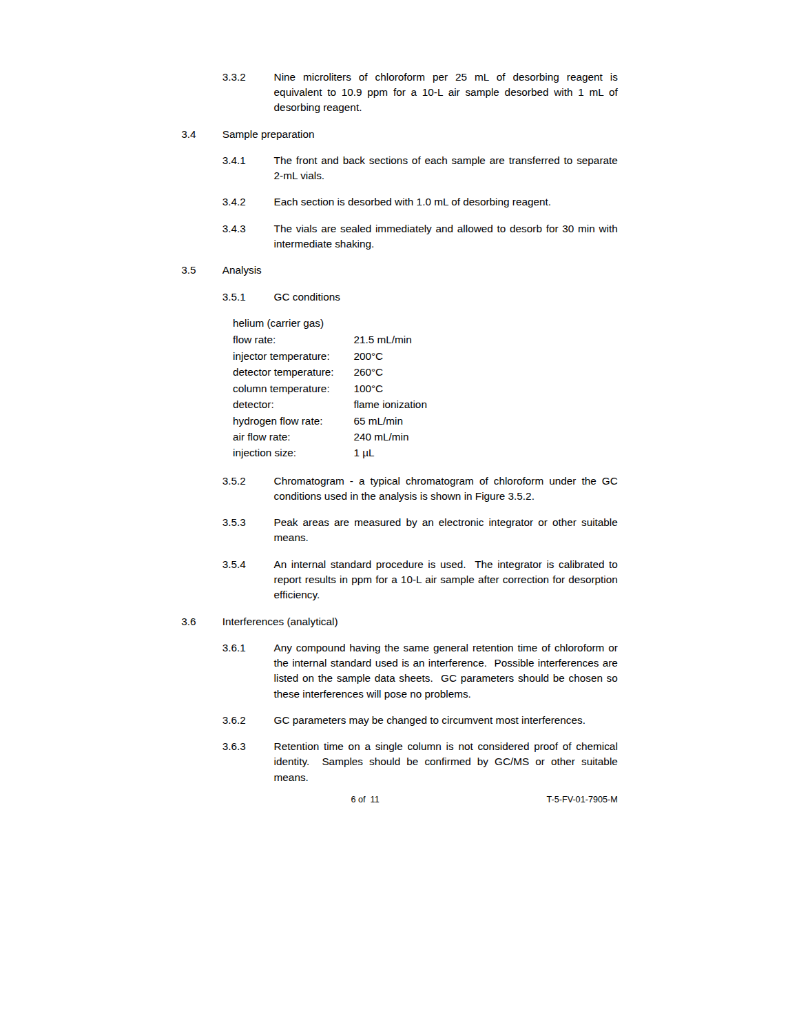3.3.2
Nine microliters of chloroform per 25 mL of desorbing reagent is equivalent to 10.9 ppm for a 10-L air sample desorbed with 1 mL of desorbing reagent.
3.4
Sample preparation
3.4.1
The front and back sections of each sample are transferred to separate 2-mL vials.
3.4.2
Each section is desorbed with 1.0 mL of desorbing reagent.
3.4.3
The vials are sealed immediately and allowed to desorb for 30 min with intermediate shaking.
3.5
Analysis
3.5.1
GC conditions
helium (carrier gas)
| flow rate: | 21.5 mL/min |
| injector temperature: | 200°C |
| detector temperature: | 260°C |
| column temperature: | 100°C |
| detector: | flame ionization |
| hydrogen flow rate: | 65 mL/min |
| air flow rate: | 240 mL/min |
| injection size: | 1 µL |
3.5.2
Chromatogram - a typical chromatogram of chloroform under the GC conditions used in the analysis is shown in Figure 3.5.2.
3.5.3
Peak areas are measured by an electronic integrator or other suitable means.
3.5.4
An internal standard procedure is used. The integrator is calibrated to report results in ppm for a 10-L air sample after correction for desorption efficiency.
3.6
Interferences (analytical)
3.6.1
Any compound having the same general retention time of chloroform or the internal standard used is an interference. Possible interferences are listed on the sample data sheets. GC parameters should be chosen so these interferences will pose no problems.
3.6.2
GC parameters may be changed to circumvent most interferences.
3.6.3
Retention time on a single column is not considered proof of chemical identity. Samples should be confirmed by GC/MS or other suitable means.
6 of 11
T-5-FV-01-7905-M